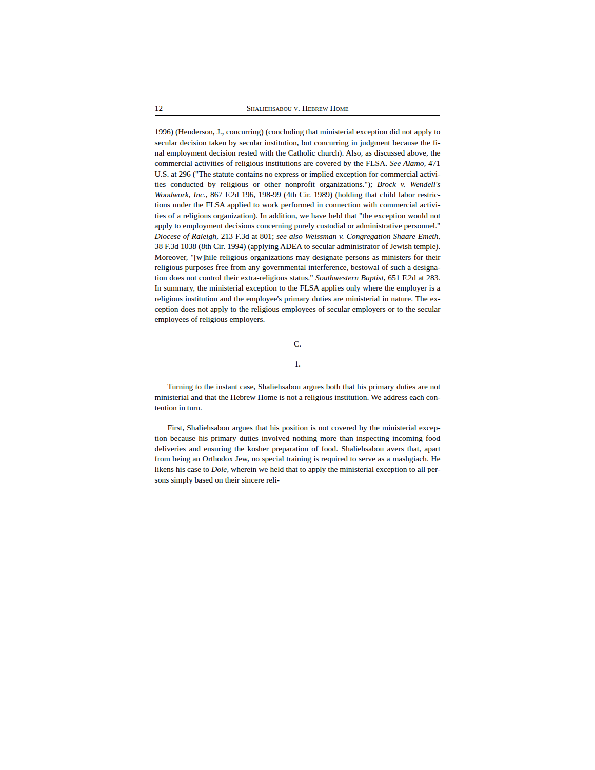12 Shaliehsabou v. Hebrew Home
1996) (Henderson, J., concurring) (concluding that ministerial exception did not apply to secular decision taken by secular institution, but concurring in judgment because the final employment decision rested with the Catholic church). Also, as discussed above, the commercial activities of religious institutions are covered by the FLSA. See Alamo, 471 U.S. at 296 ("The statute contains no express or implied exception for commercial activities conducted by religious or other nonprofit organizations."); Brock v. Wendell's Woodwork, Inc., 867 F.2d 196, 198-99 (4th Cir. 1989) (holding that child labor restrictions under the FLSA applied to work performed in connection with commercial activities of a religious organization). In addition, we have held that "the exception would not apply to employment decisions concerning purely custodial or administrative personnel." Diocese of Raleigh, 213 F.3d at 801; see also Weissman v. Congregation Shaare Emeth, 38 F.3d 1038 (8th Cir. 1994) (applying ADEA to secular administrator of Jewish temple). Moreover, "[w]hile religious organizations may designate persons as ministers for their religious purposes free from any governmental interference, bestowal of such a designation does not control their extra-religious status." Southwestern Baptist, 651 F.2d at 283. In summary, the ministerial exception to the FLSA applies only where the employer is a religious institution and the employee's primary duties are ministerial in nature. The exception does not apply to the religious employees of secular employers or to the secular employees of religious employers.
C.
1.
Turning to the instant case, Shaliehsabou argues both that his primary duties are not ministerial and that the Hebrew Home is not a religious institution. We address each contention in turn.
First, Shaliehsabou argues that his position is not covered by the ministerial exception because his primary duties involved nothing more than inspecting incoming food deliveries and ensuring the kosher preparation of food. Shaliehsabou avers that, apart from being an Orthodox Jew, no special training is required to serve as a mashgiach. He likens his case to Dole, wherein we held that to apply the ministerial exception to all persons simply based on their sincere reli-